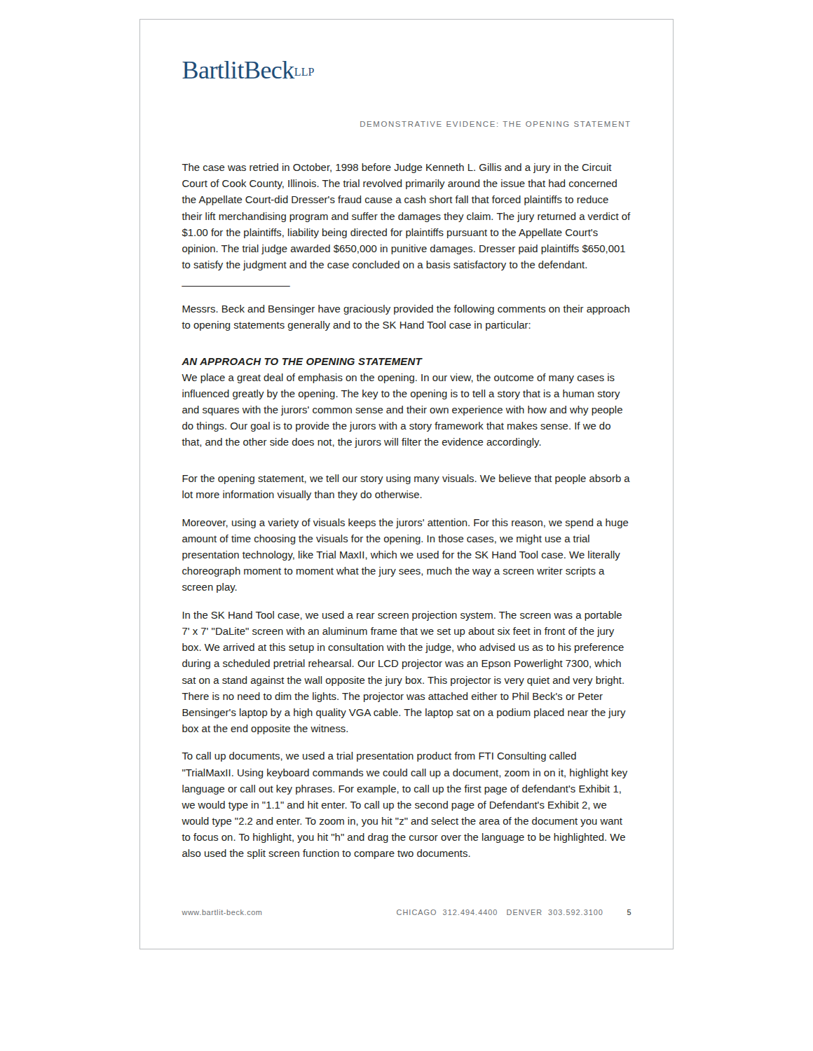BartlitBeckLLP
Demonstrative Evidence: The Opening Statement
The case was retried in October, 1998 before Judge Kenneth L. Gillis and a jury in the Circuit Court of Cook County, Illinois. The trial revolved primarily around the issue that had concerned the Appellate Court-did Dresser's fraud cause a cash short fall that forced plaintiffs to reduce their lift merchandising program and suffer the damages they claim. The jury returned a verdict of $1.00 for the plaintiffs, liability being directed for plaintiffs pursuant to the Appellate Court's opinion. The trial judge awarded $650,000 in punitive damages. Dresser paid plaintiffs $650,001 to satisfy the judgment and the case concluded on a basis satisfactory to the defendant.
_____________________
Messrs. Beck and Bensinger have graciously provided the following comments on their approach to opening statements generally and to the SK Hand Tool case in particular:
An Approach to the Opening Statement
We place a great deal of emphasis on the opening. In our view, the outcome of many cases is influenced greatly by the opening. The key to the opening is to tell a story that is a human story and squares with the jurors' common sense and their own experience with how and why people do things. Our goal is to provide the jurors with a story framework that makes sense. If we do that, and the other side does not, the jurors will filter the evidence accordingly.
For the opening statement, we tell our story using many visuals. We believe that people absorb a lot more information visually than they do otherwise.
Moreover, using a variety of visuals keeps the jurors' attention. For this reason, we spend a huge amount of time choosing the visuals for the opening. In those cases, we might use a trial presentation technology, like Trial MaxII, which we used for the SK Hand Tool case. We literally choreograph moment to moment what the jury sees, much the way a screen writer scripts a screen play.
In the SK Hand Tool case, we used a rear screen projection system. The screen was a portable 7' x 7' "DaLite" screen with an aluminum frame that we set up about six feet in front of the jury box. We arrived at this setup in consultation with the judge, who advised us as to his preference during a scheduled pretrial rehearsal. Our LCD projector was an Epson Powerlight 7300, which sat on a stand against the wall opposite the jury box. This projector is very quiet and very bright. There is no need to dim the lights. The projector was attached either to Phil Beck's or Peter Bensinger's laptop by a high quality VGA cable. The laptop sat on a podium placed near the jury box at the end opposite the witness.
To call up documents, we used a trial presentation product from FTI Consulting called "TrialMaxII. Using keyboard commands we could call up a document, zoom in on it, highlight key language or call out key phrases. For example, to call up the first page of defendant's Exhibit 1, we would type in "1.1" and hit enter. To call up the second page of Defendant's Exhibit 2, we would type "2.2 and enter. To zoom in, you hit "z" and select the area of the document you want to focus on. To highlight, you hit "h" and drag the cursor over the language to be highlighted. We also used the split screen function to compare two documents.
www.bartlit-beck.com
CHICAGO 312.494.4400 DENVER 303.592.3100
5